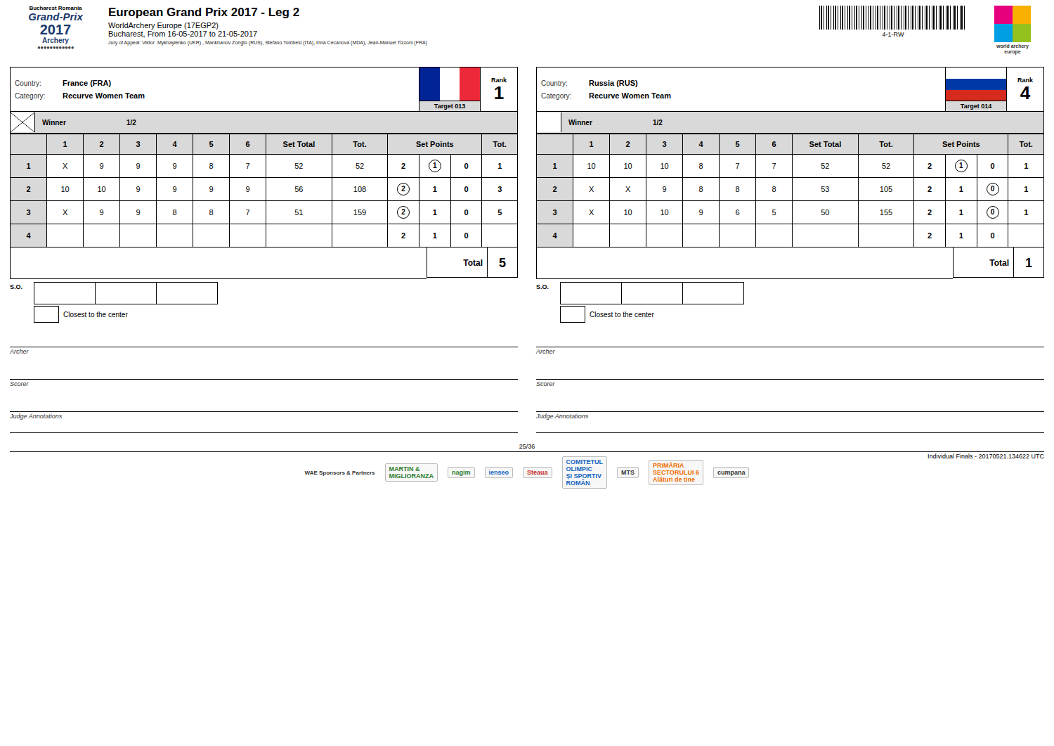Bucharest Romania
Grand-Prix
2017
Archery
●●●●●●●●●●●●
European Grand Prix 2017 - Leg 2
WorldArchery Europe (17EGP2)
Bucharest, From 16-05-2017 to 21-05-2017
Jury of Appeal: Viktor Mykhaylenko (UKR) , Mankhanov Zorigto (RUS), Stefano Tombesi (ITA), Irina Cecanova (MDA), Jean-Manuel Tizzoni (FRA)
4-1-RW
world archery
europe
Country: France (FRA)
Category: Recurve Women Team
Target 013
Rank
1
Winner
1/2
| | 1 | 2 | 3 | 4 | 5 | 6 | Set Total | Tot. | Set Points | Tot. |
| --- | --- | --- | --- | --- | --- | --- | --- | --- | --- | --- |
| 1 | X | 9 | 9 | 9 | 8 | 7 | 52 | 52 | 2 | 1 | 0 | 1 |
| 2 | 10 | 10 | 9 | 9 | 9 | 9 | 56 | 108 | 2 | 1 | 0 | 3 |
| 3 | X | 9 | 9 | 8 | 8 | 7 | 51 | 159 | 2 | 1 | 0 | 5 |
| 4 | | | | | | | | | 2 | 1 | 0 | |
Total
5
S.O.
Closest to the center
Archer
Scorer
Judge Annotations
Country: Russia (RUS)
Category: Recurve Women Team
Target 014
Rank
4
Winner
1/2
| | 1 | 2 | 3 | 4 | 5 | 6 | Set Total | Tot. | Set Points | Tot. |
| --- | --- | --- | --- | --- | --- | --- | --- | --- | --- | --- |
| 1 | 10 | 10 | 10 | 8 | 7 | 7 | 52 | 52 | 2 | 1 | 0 | 1 |
| 2 | X | X | 9 | 8 | 8 | 8 | 53 | 105 | 2 | 1 | 0 | 1 |
| 3 | X | 10 | 10 | 9 | 6 | 5 | 50 | 155 | 2 | 1 | 0 | 1 |
| 4 | | | | | | | | | 2 | 1 | 0 | |
Total
1
S.O.
Closest to the center
Archer
Scorer
Judge Annotations
25/36
Individual Finals - 20170521.134622 UTC
WAE Sponsors & Partners MARTIN &
MIGLIORANZA nagim ienseo Steaua COMITETUL
OLIMPIC
ȘI SPORTIV
ROMÂN MTS PRIMĂRIA
SECTORULUI 6
Alături de tine cumpana